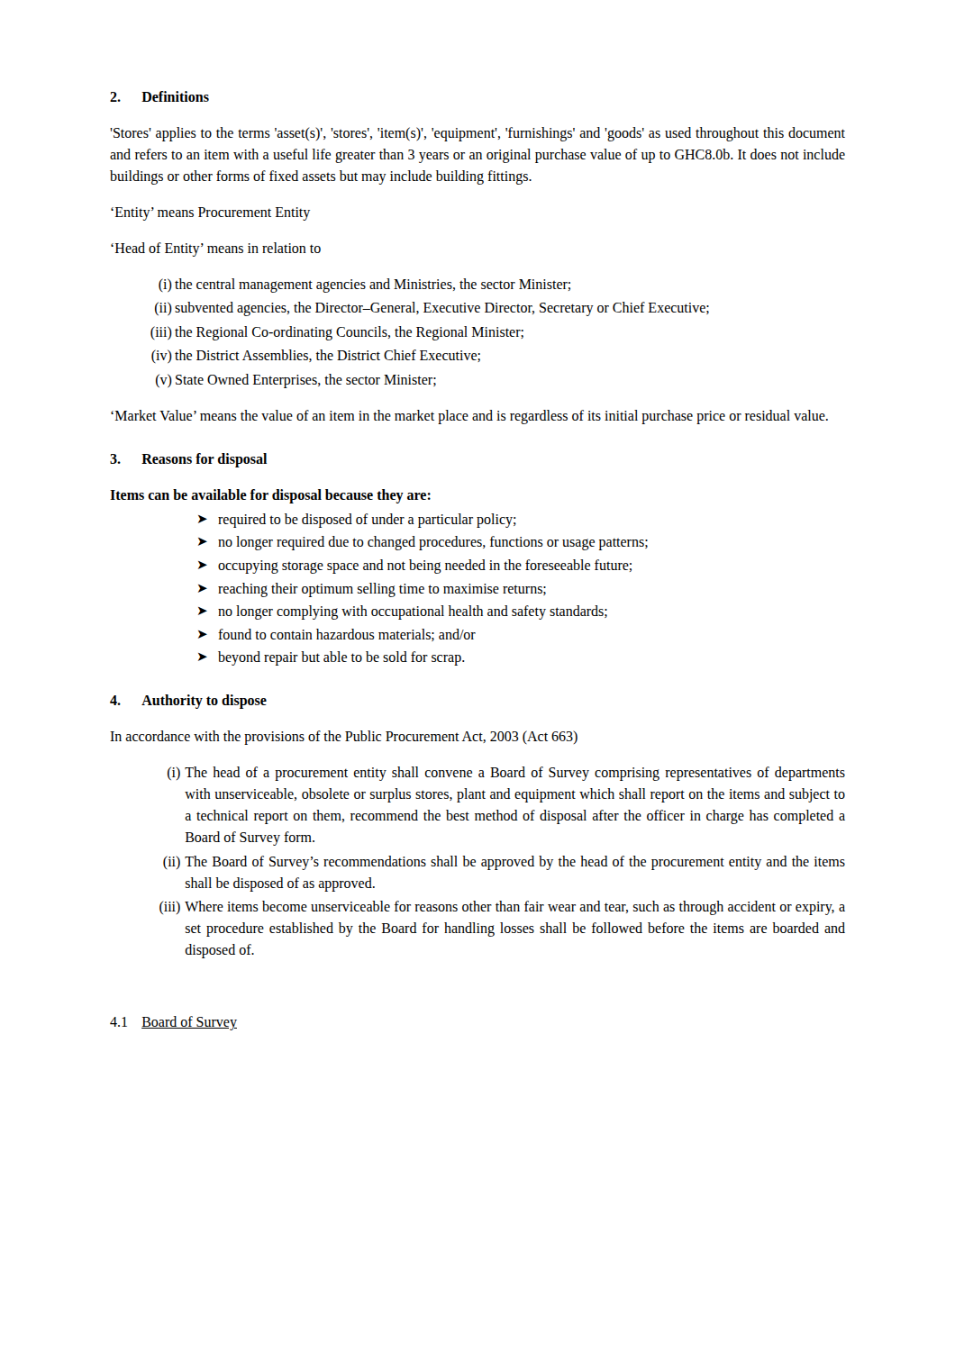2. Definitions
'Stores' applies to the terms 'asset(s)', 'stores', 'item(s)', 'equipment', 'furnishings' and 'goods' as used throughout this document and refers to an item with a useful life greater than 3 years or an original purchase value of up to GHC8.0b. It does not include buildings or other forms of fixed assets but may include building fittings.
‘Entity’ means Procurement Entity
‘Head of Entity’ means in relation to
(i) the central management agencies and Ministries, the sector Minister;
(ii) subvented agencies, the Director–General, Executive Director, Secretary or Chief Executive;
(iii) the Regional Co-ordinating Councils, the Regional Minister;
(iv) the District Assemblies, the District Chief Executive;
(v) State Owned Enterprises, the sector Minister;
‘Market Value’ means the value of an item in the market place and is regardless of its initial purchase price or residual value.
3. Reasons for disposal
Items can be available for disposal because they are:
required to be disposed of under a particular policy;
no longer required due to changed procedures, functions or usage patterns;
occupying storage space and not being needed in the foreseeable future;
reaching their optimum selling time to maximise returns;
no longer complying with occupational health and safety standards;
found to contain hazardous materials; and/or
beyond repair but able to be sold for scrap.
4. Authority to dispose
In accordance with the provisions of the Public Procurement Act, 2003 (Act 663)
(i) The head of a procurement entity shall convene a Board of Survey comprising representatives of departments with unserviceable, obsolete or surplus stores, plant and equipment which shall report on the items and subject to a technical report on them, recommend the best method of disposal after the officer in charge has completed a Board of Survey form.
(ii) The Board of Survey’s recommendations shall be approved by the head of the procurement entity and the items shall be disposed of as approved.
(iii) Where items become unserviceable for reasons other than fair wear and tear, such as through accident or expiry, a set procedure established by the Board for handling losses shall be followed before the items are boarded and disposed of.
4.1 Board of Survey